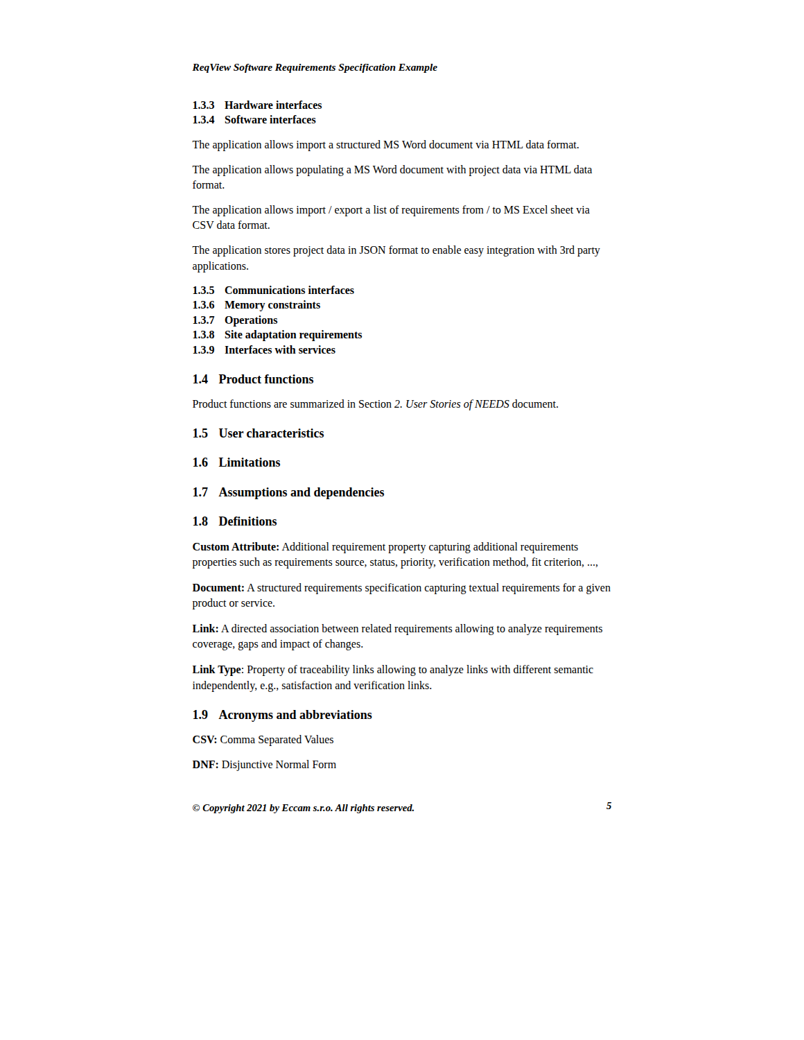ReqView Software Requirements Specification Example
1.3.3 Hardware interfaces
1.3.4 Software interfaces
The application allows import a structured MS Word document via HTML data format.
The application allows populating a MS Word document with project data via HTML data format.
The application allows import / export a list of requirements from / to MS Excel sheet via CSV data format.
The application stores project data in JSON format to enable easy integration with 3rd party applications.
1.3.5 Communications interfaces
1.3.6 Memory constraints
1.3.7 Operations
1.3.8 Site adaptation requirements
1.3.9 Interfaces with services
1.4 Product functions
Product functions are summarized in Section 2. User Stories of NEEDS document.
1.5 User characteristics
1.6 Limitations
1.7 Assumptions and dependencies
1.8 Definitions
Custom Attribute: Additional requirement property capturing additional requirements properties such as requirements source, status, priority, verification method, fit criterion, ...,
Document: A structured requirements specification capturing textual requirements for a given product or service.
Link: A directed association between related requirements allowing to analyze requirements coverage, gaps and impact of changes.
Link Type: Property of traceability links allowing to analyze links with different semantic independently, e.g., satisfaction and verification links.
1.9 Acronyms and abbreviations
CSV: Comma Separated Values
DNF: Disjunctive Normal Form
© Copyright 2021 by Eccam s.r.o. All rights reserved.
5